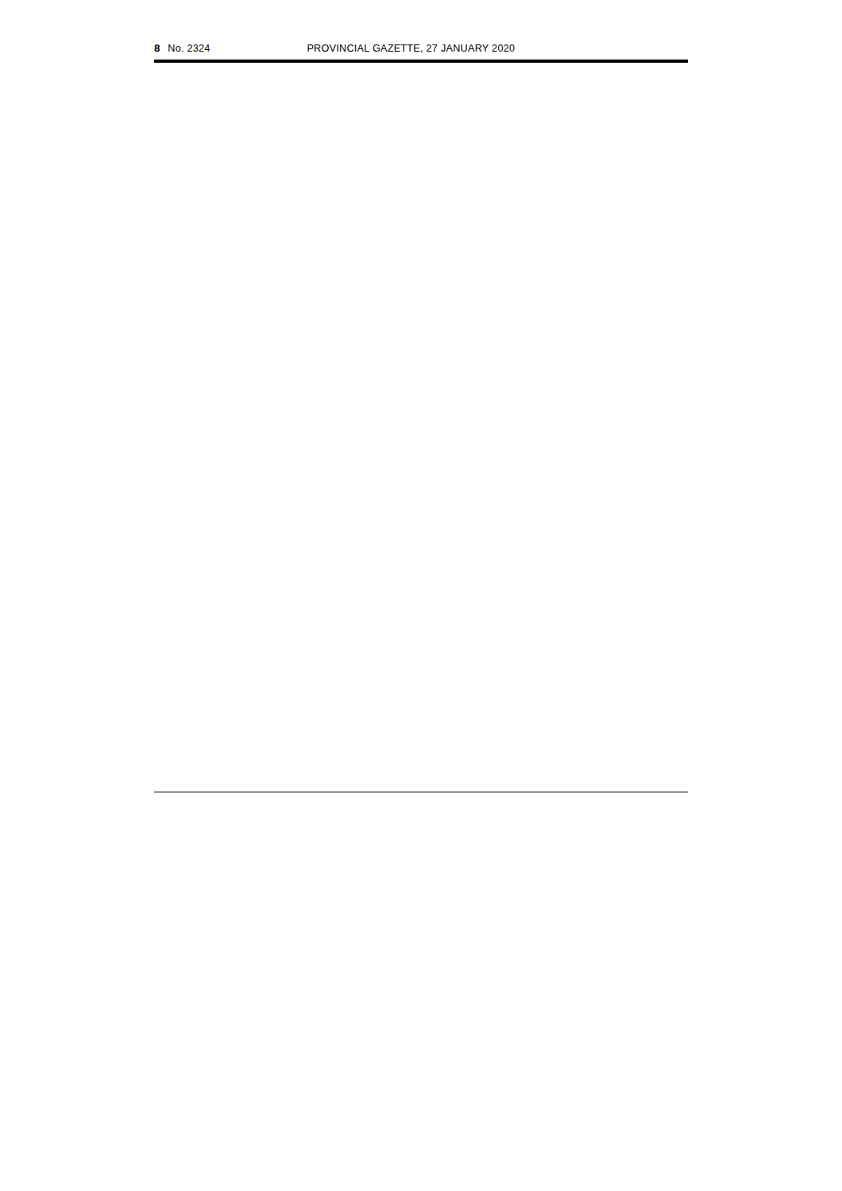8 No. 2324
PROVINCIAL GAZETTE, 27 JANUARY 2020